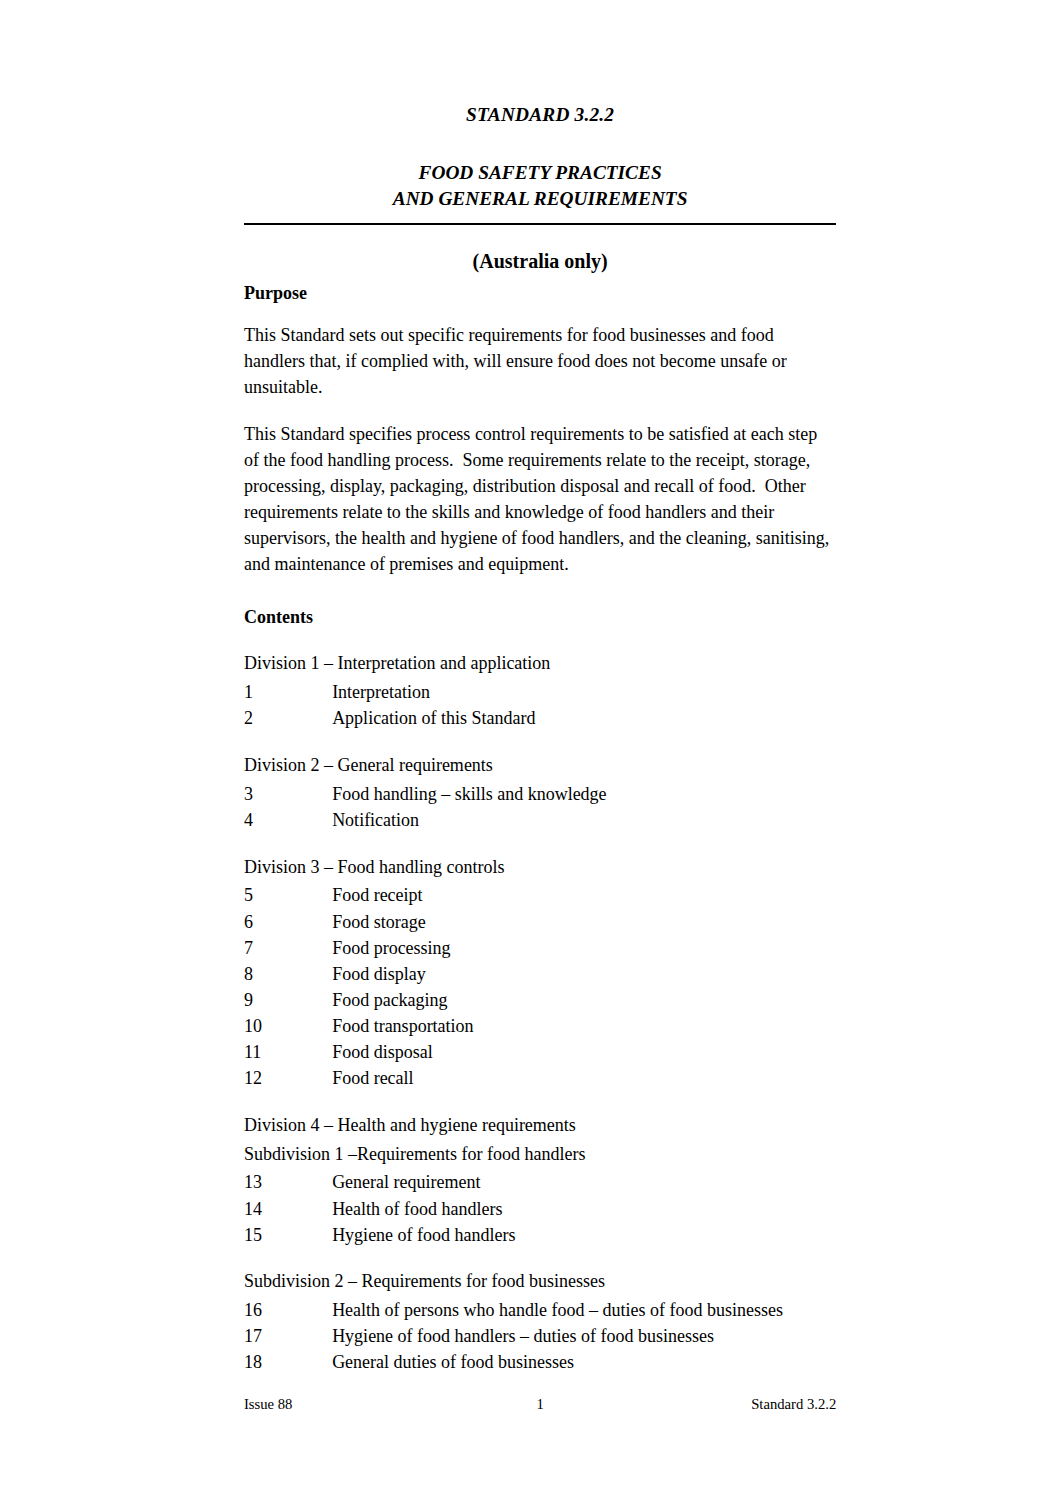STANDARD 3.2.2
FOOD SAFETY PRACTICES
AND GENERAL REQUIREMENTS
(Australia only)
Purpose
This Standard sets out specific requirements for food businesses and food handlers that, if complied with, will ensure food does not become unsafe or unsuitable.
This Standard specifies process control requirements to be satisfied at each step of the food handling process. Some requirements relate to the receipt, storage, processing, display, packaging, distribution disposal and recall of food. Other requirements relate to the skills and knowledge of food handlers and their supervisors, the health and hygiene of food handlers, and the cleaning, sanitising, and maintenance of premises and equipment.
Contents
Division 1 – Interpretation and application
| 1 | Interpretation |
| 2 | Application of this Standard |
Division 2 – General requirements
| 3 | Food handling – skills and knowledge |
| 4 | Notification |
Division 3 – Food handling controls
| 5 | Food receipt |
| 6 | Food storage |
| 7 | Food processing |
| 8 | Food display |
| 9 | Food packaging |
| 10 | Food transportation |
| 11 | Food disposal |
| 12 | Food recall |
Division 4 – Health and hygiene requirements
Subdivision 1 –Requirements for food handlers
| 13 | General requirement |
| 14 | Health of food handlers |
| 15 | Hygiene of food handlers |
Subdivision 2 – Requirements for food businesses
| 16 | Health of persons who handle food – duties of food businesses |
| 17 | Hygiene of food handlers – duties of food businesses |
| 18 | General duties of food businesses |
Issue 88 1 Standard 3.2.2